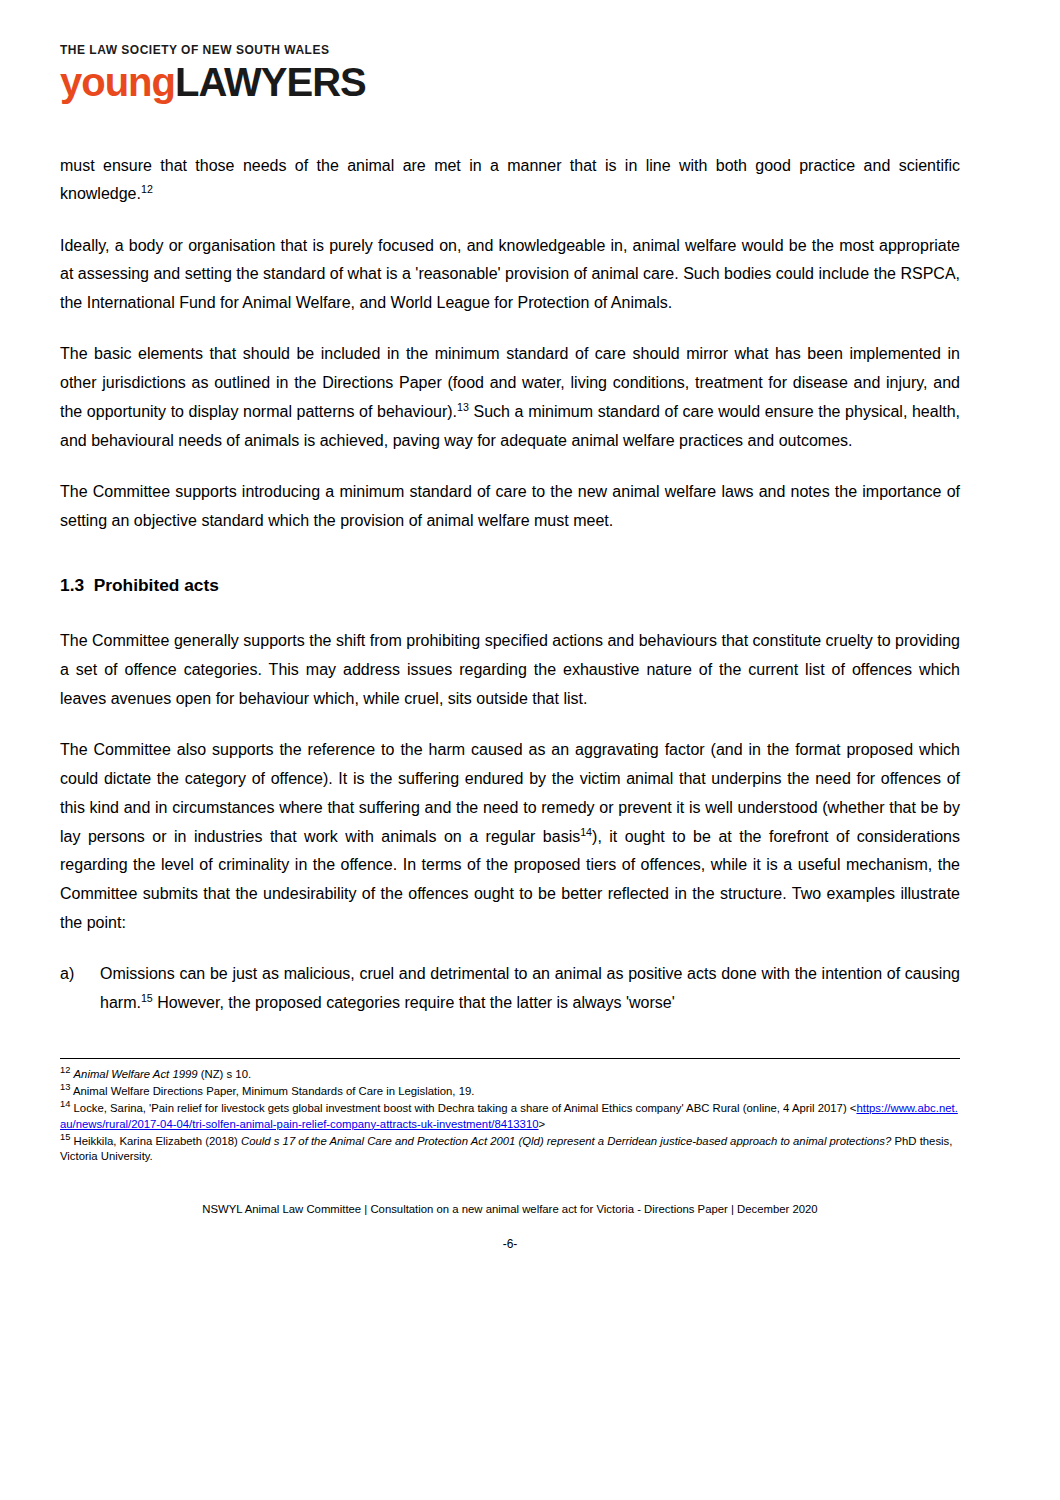THE LAW SOCIETY OF NEW SOUTH WALES
young LAWYERS
must ensure that those needs of the animal are met in a manner that is in line with both good practice and scientific knowledge.12
Ideally, a body or organisation that is purely focused on, and knowledgeable in, animal welfare would be the most appropriate at assessing and setting the standard of what is a 'reasonable' provision of animal care. Such bodies could include the RSPCA, the International Fund for Animal Welfare, and World League for Protection of Animals.
The basic elements that should be included in the minimum standard of care should mirror what has been implemented in other jurisdictions as outlined in the Directions Paper (food and water, living conditions, treatment for disease and injury, and the opportunity to display normal patterns of behaviour).13 Such a minimum standard of care would ensure the physical, health, and behavioural needs of animals is achieved, paving way for adequate animal welfare practices and outcomes.
The Committee supports introducing a minimum standard of care to the new animal welfare laws and notes the importance of setting an objective standard which the provision of animal welfare must meet.
1.3 Prohibited acts
The Committee generally supports the shift from prohibiting specified actions and behaviours that constitute cruelty to providing a set of offence categories. This may address issues regarding the exhaustive nature of the current list of offences which leaves avenues open for behaviour which, while cruel, sits outside that list.
The Committee also supports the reference to the harm caused as an aggravating factor (and in the format proposed which could dictate the category of offence). It is the suffering endured by the victim animal that underpins the need for offences of this kind and in circumstances where that suffering and the need to remedy or prevent it is well understood (whether that be by lay persons or in industries that work with animals on a regular basis14), it ought to be at the forefront of considerations regarding the level of criminality in the offence. In terms of the proposed tiers of offences, while it is a useful mechanism, the Committee submits that the undesirability of the offences ought to be better reflected in the structure. Two examples illustrate the point:
a)
Omissions can be just as malicious, cruel and detrimental to an animal as positive acts done with the intention of causing harm.15 However, the proposed categories require that the latter is always 'worse'
12 Animal Welfare Act 1999 (NZ) s 10.
13 Animal Welfare Directions Paper, Minimum Standards of Care in Legislation, 19.
14 Locke, Sarina, 'Pain relief for livestock gets global investment boost with Dechra taking a share of Animal Ethics company' ABC Rural (online, 4 April 2017) <https://www.abc.net.au/news/rural/2017-04-04/tri-solfen-animal-pain-relief-company-attracts-uk-investment/8413310>
15 Heikkila, Karina Elizabeth (2018) Could s 17 of the Animal Care and Protection Act 2001 (Qld) represent a Derridean justice-based approach to animal protections? PhD thesis, Victoria University.
NSWYL Animal Law Committee | Consultation on a new animal welfare act for Victoria - Directions Paper | December 2020
-6-